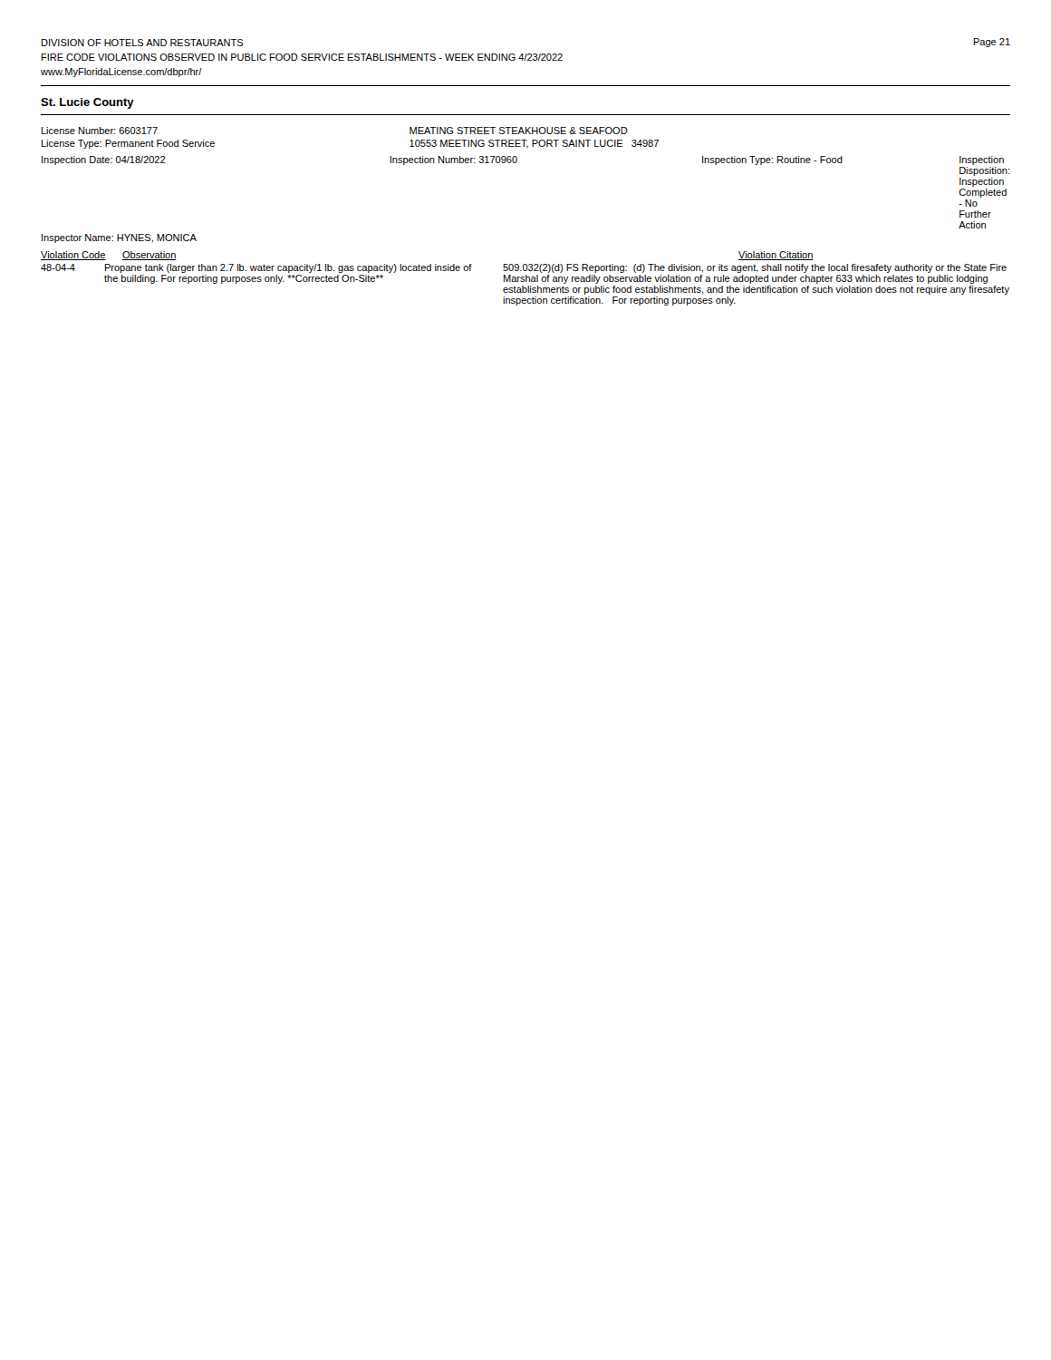DIVISION OF HOTELS AND RESTAURANTS
FIRE CODE VIOLATIONS OBSERVED IN PUBLIC FOOD SERVICE ESTABLISHMENTS - WEEK ENDING 4/23/2022
www.MyFloridaLicense.com/dbpr/hr/
Page 21
St. Lucie County
| License Number: 6603177 | MEATING STREET STEAKHOUSE & SEAFOOD |
| License Type: Permanent Food Service | 10553 MEETING STREET, PORT SAINT LUCIE 34987 |
| Inspection Date: 04/18/2022 | Inspection Number: 3170960 | Inspection Type: Routine - Food | Inspection Disposition: Inspection Completed - No Further Action |
| Inspector Name: HYNES, MONICA | |
Violation Code
Observation
Violation Citation
48-04-4
Propane tank (larger than 2.7 lb. water capacity/1 lb. gas capacity) located inside of the building. For reporting purposes only. **Corrected On-Site**
509.032(2)(d) FS Reporting: (d) The division, or its agent, shall notify the local firesafety authority or the State Fire Marshal of any readily observable violation of a rule adopted under chapter 633 which relates to public lodging establishments or public food establishments, and the identification of such violation does not require any firesafety inspection certification. For reporting purposes only.